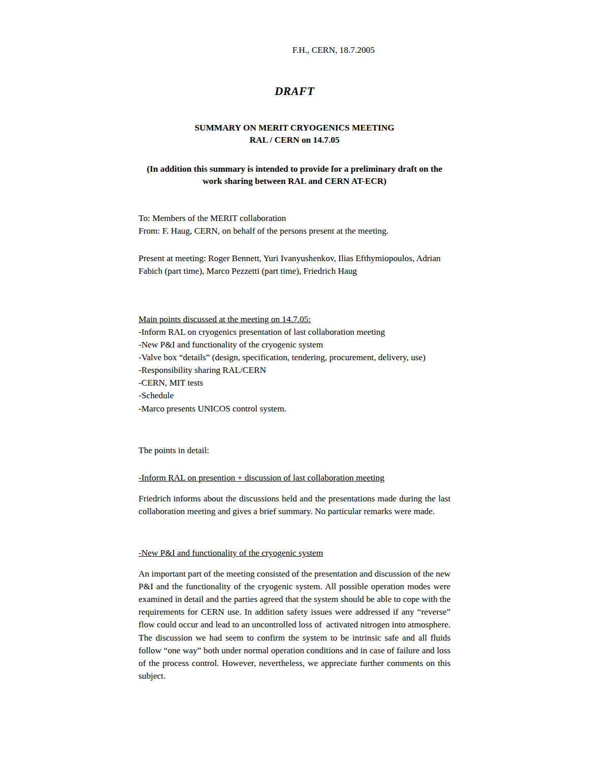F.H., CERN, 18.7.2005
DRAFT
SUMMARY ON MERIT CRYOGENICS MEETING
RAL / CERN on 14.7.05
(In addition this summary is intended to provide for a preliminary draft on the
work sharing between RAL and CERN AT-ECR)
To: Members of the MERIT collaboration
From: F. Haug, CERN, on behalf of the persons present at the meeting.
Present at meeting: Roger Bennett, Yuri Ivanyushenkov, Ilias Efthymiopoulos, Adrian Fabich (part time), Marco Pezzetti (part time), Friedrich Haug
Main points discussed at the meeting on 14.7.05:
-Inform RAL on cryogenics presentation of last collaboration meeting
-New P&I and functionality of the cryogenic system
-Valve box “details” (design, specification, tendering, procurement, delivery, use)
-Responsibility sharing RAL/CERN
-CERN, MIT tests
-Schedule
-Marco presents UNICOS control system.
The points in detail:
-Inform RAL on presention + discussion of last collaboration meeting
Friedrich informs about the discussions held and the presentations made during the last collaboration meeting and gives a brief summary. No particular remarks were made.
-New P&I and functionality of the cryogenic system
An important part of the meeting consisted of the presentation and discussion of the new P&I and the functionality of the cryogenic system. All possible operation modes were examined in detail and the parties agreed that the system should be able to cope with the requirements for CERN use. In addition safety issues were addressed if any “reverse” flow could occur and lead to an uncontrolled loss of activated nitrogen into atmosphere. The discussion we had seem to confirm the system to be intrinsic safe and all fluids follow “one way” both under normal operation conditions and in case of failure and loss of the process control. However, nevertheless, we appreciate further comments on this subject.